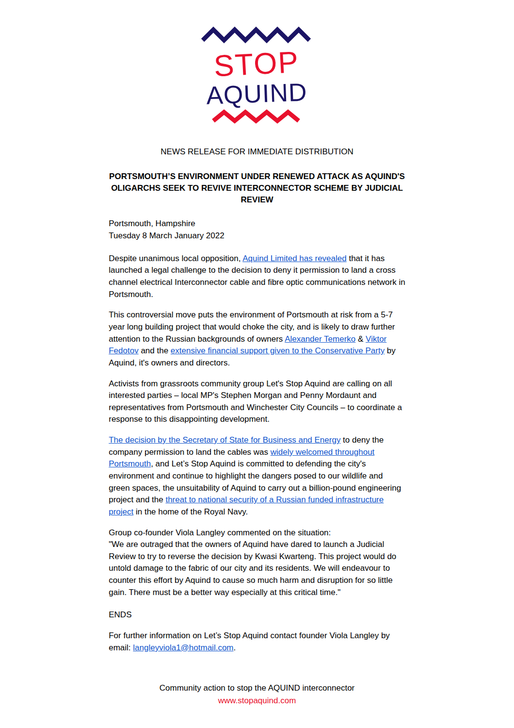Stop Aquind STOP AQUIND
NEWS RELEASE FOR IMMEDIATE DISTRIBUTION
Portsmouth’s environment under renewed attack as Aquind's oligarchs seek to revive interconnector scheme by judicial review
Portsmouth, Hampshire Tuesday 8 March January 2022
Despite unanimous local opposition, Aquind Limited has revealed that it has launched a legal challenge to the decision to deny it permission to land a cross channel electrical Interconnector cable and fibre optic communications network in Portsmouth.
This controversial move puts the environment of Portsmouth at risk from a 5-7 year long building project that would choke the city, and is likely to draw further attention to the Russian backgrounds of owners Alexander Temerko & Viktor Fedotov and the extensive financial support given to the Conservative Party by Aquind, it's owners and directors.
Activists from grassroots community group Let's Stop Aquind are calling on all interested parties – local MP's Stephen Morgan and Penny Mordaunt and representatives from Portsmouth and Winchester City Councils – to coordinate a response to this disappointing development.
The decision by the Secretary of State for Business and Energy to deny the company permission to land the cables was widely welcomed throughout Portsmouth, and Let’s Stop Aquind is committed to defending the city's environment and continue to highlight the dangers posed to our wildlife and green spaces, the unsuitability of Aquind to carry out a billion-pound engineering project and the threat to national security of a Russian funded infrastructure project in the home of the Royal Navy.
Group co-founder Viola Langley commented on the situation:
"We are outraged that the owners of Aquind have dared to launch a Judicial Review to try to reverse the decision by Kwasi Kwarteng. This project would do untold damage to the fabric of our city and its residents. We will endeavour to counter this effort by Aquind to cause so much harm and disruption for so little gain. There must be a better way especially at this critical time."
ENDS
For further information on Let’s Stop Aquind contact founder Viola Langley by email: langleyviola1@hotmail.com.
Community action to stop the AQUIND interconnector
www.stopaquind.com